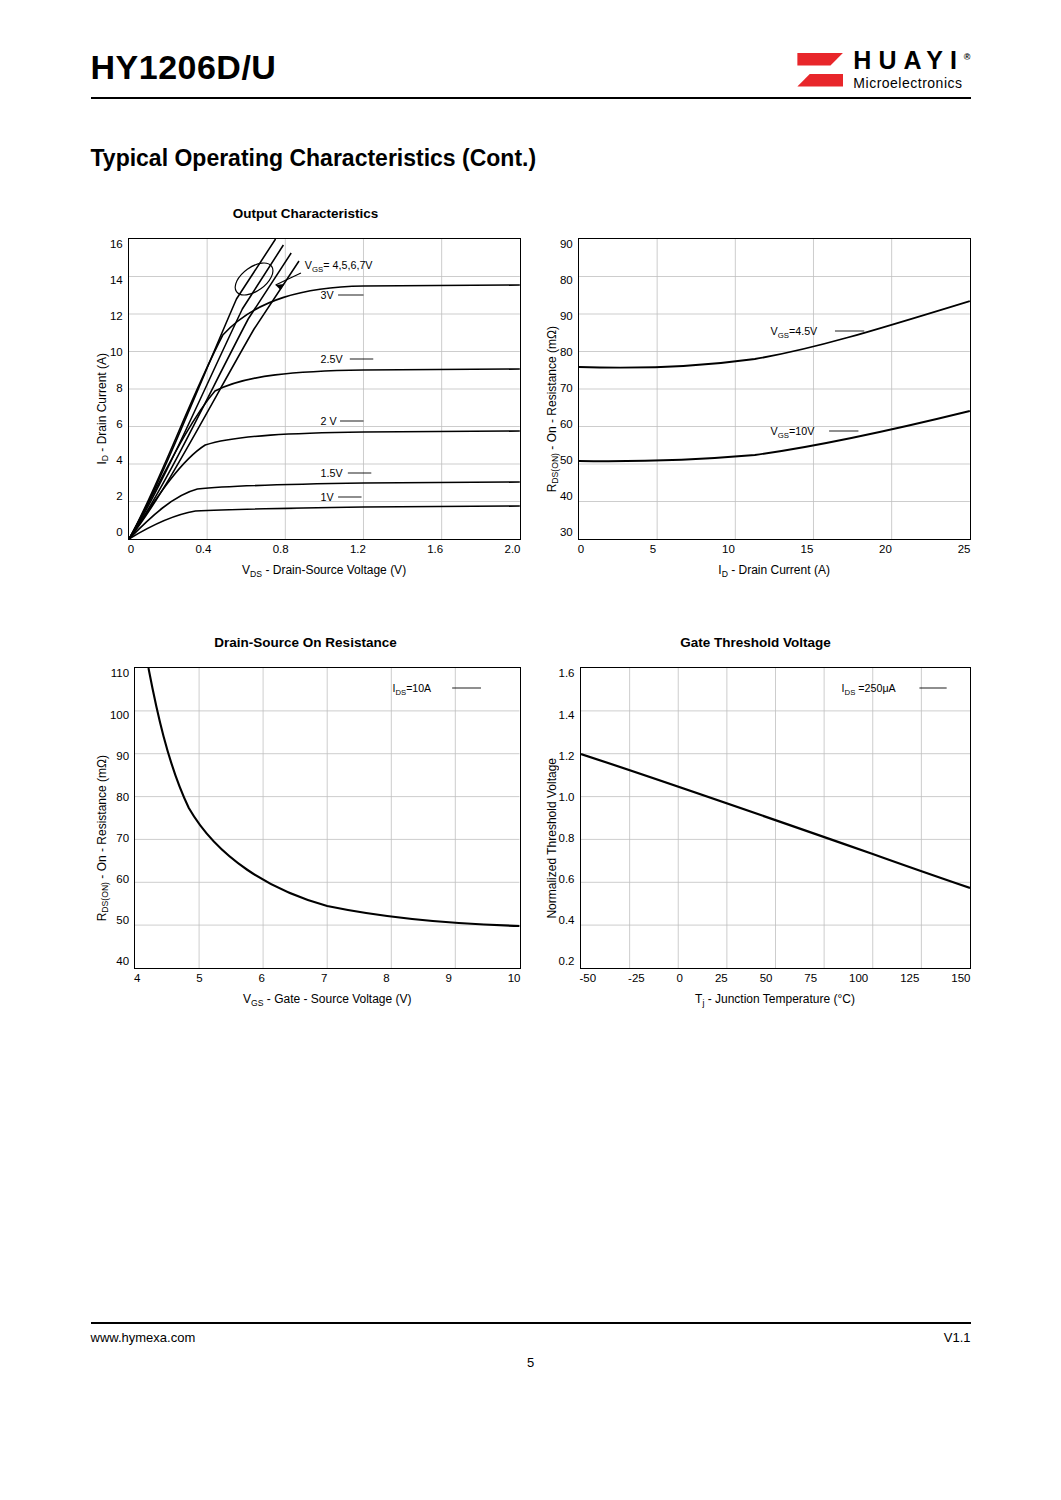HY1206D/U
HUAYI®
Microelectronics
Typical Operating Characteristics (Cont.)
Output Characteristics
ID - Drain Current (A)
16141210 86420
VGS= 4,5,6,7V . 3V 2.5V 2 V 1.5V 1V
00.40.81.21.62.0
VDS - Drain-Source Voltage (V)
On-Resistance vs Drain Current
RDS(ON) - On - Resistance (mΩ)
90809080 7060504030
VGS=4.5V VGS=10V
0510152025
ID - Drain Current (A)
Drain-Source On Resistance
RDS(ON) - On - Resistance (mΩ)
1101009080 70605040
IDS=10A
45678910
VGS - Gate - Source Voltage (V)
Gate Threshold Voltage
Normalized Threshold Voltage
1.61.41.21.0 0.80.60.40.2
IDS =250μA
-50-2502550 75100125150
Tj - Junction Temperature (°C)
www.hymexa.com V1.1
5